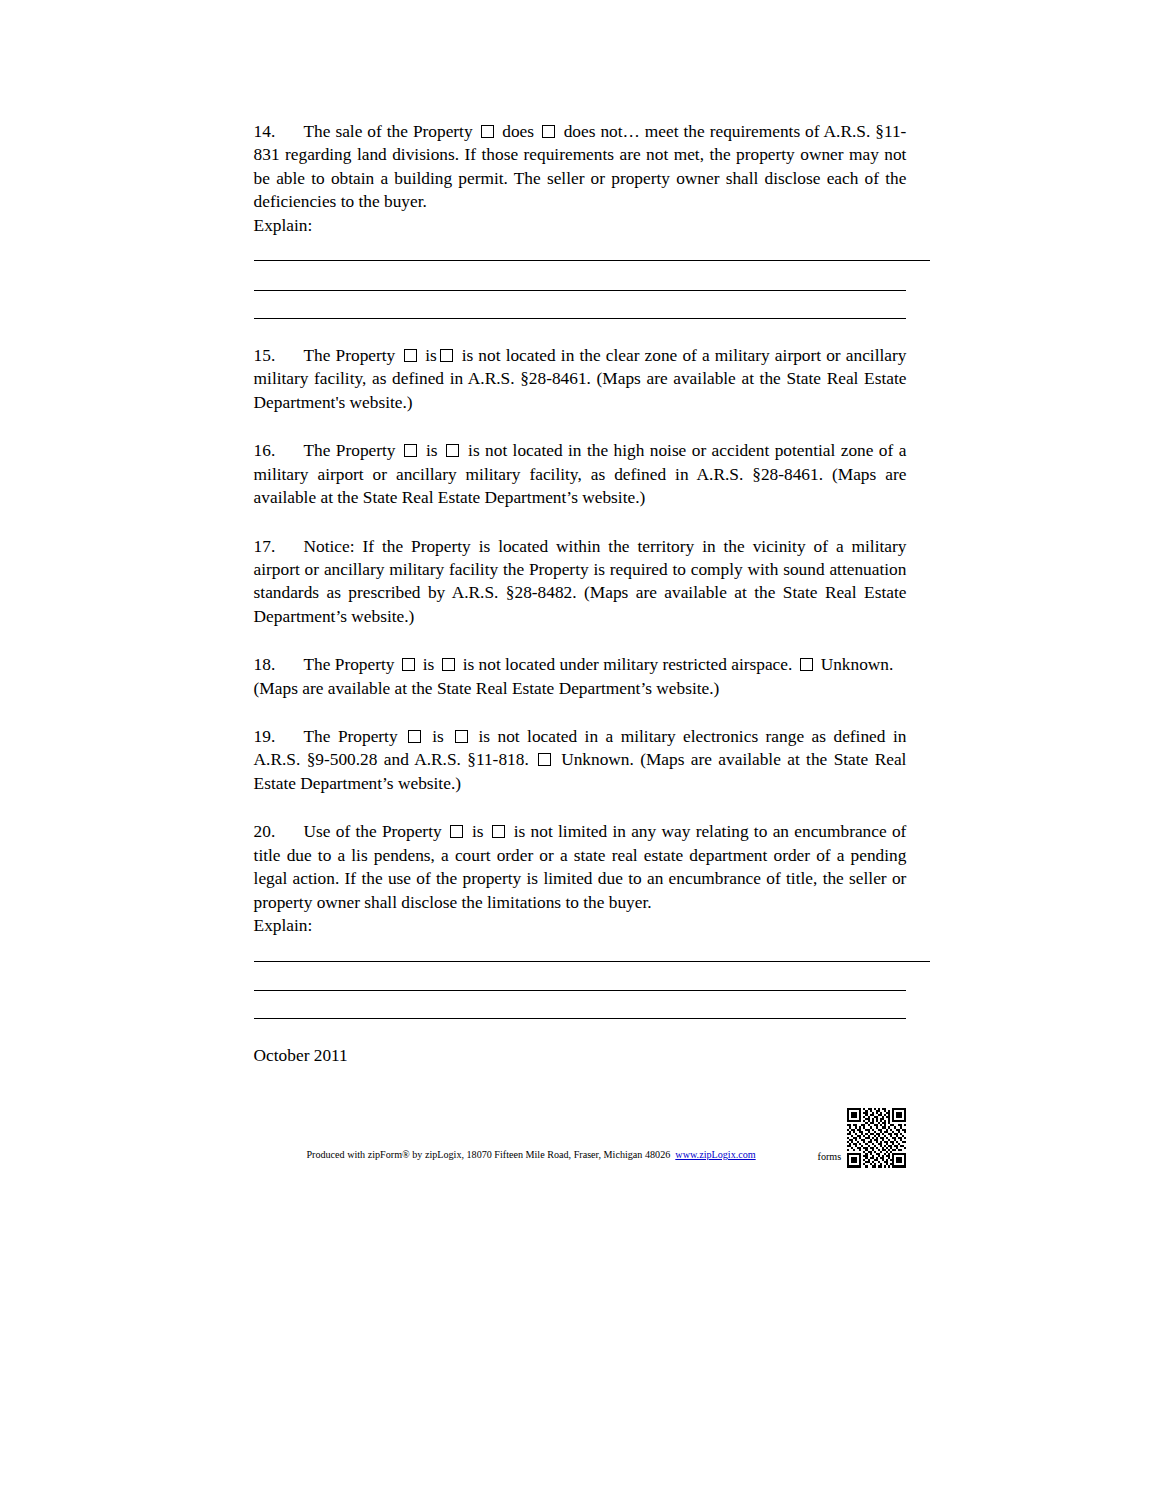14. The sale of the Property does does not… meet the requirements of A.R.S. §11-831 regarding land divisions. If those requirements are not met, the property owner may not be able to obtain a building permit. The seller or property owner shall disclose each of the deficiencies to the buyer.
Explain:
15. The Property is is not located in the clear zone of a military airport or ancillary military facility, as defined in A.R.S. §28-8461. (Maps are available at the State Real Estate Department's website.)
16. The Property is is not located in the high noise or accident potential zone of a military airport or ancillary military facility, as defined in A.R.S. §28-8461. (Maps are available at the State Real Estate Department’s website.)
17. Notice: If the Property is located within the territory in the vicinity of a military airport or ancillary military facility the Property is required to comply with sound attenuation standards as prescribed by A.R.S. §28-8482. (Maps are available at the State Real Estate Department’s website.)
18. The Property is is not located under military restricted airspace. Unknown.
(Maps are available at the State Real Estate Department’s website.)
19. The Property is is not located in a military electronics range as defined in A.R.S. §9-500.28 and A.R.S. §11-818. Unknown. (Maps are available at the State Real Estate Department’s website.)
20. Use of the Property is is not limited in any way relating to an encumbrance of title due to a lis pendens, a court order or a state real estate department order of a pending legal action. If the use of the property is limited due to an encumbrance of title, the seller or property owner shall disclose the limitations to the buyer.
Explain:
October 2011
Produced with zipForm® by zipLogix, 18070 Fifteen Mile Road, Fraser, Michigan 48026 www.zipLogix.com
forms